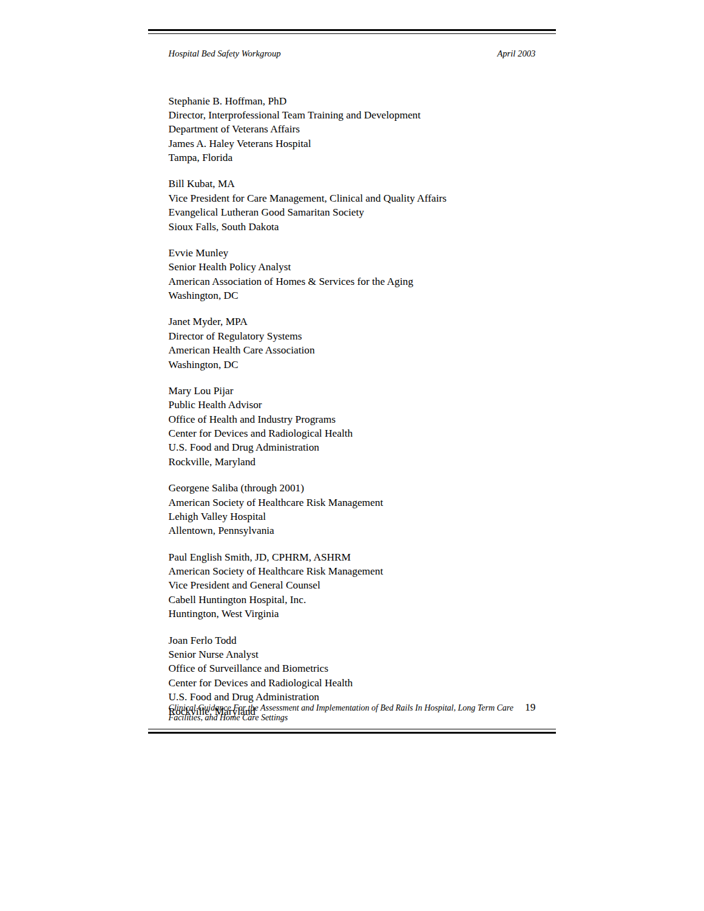Hospital Bed Safety Workgroup April 2003
Stephanie B. Hoffman, PhD
Director, Interprofessional Team Training and Development
Department of Veterans Affairs
James A. Haley Veterans Hospital
Tampa, Florida
Bill Kubat, MA
Vice President for Care Management, Clinical and Quality Affairs
Evangelical Lutheran Good Samaritan Society
Sioux Falls, South Dakota
Evvie Munley
Senior Health Policy Analyst
American Association of Homes & Services for the Aging
Washington, DC
Janet Myder, MPA
Director of Regulatory Systems
American Health Care Association
Washington, DC
Mary Lou Pijar
Public Health Advisor
Office of Health and Industry Programs
Center for Devices and Radiological Health
U.S. Food and Drug Administration
Rockville, Maryland
Georgene Saliba (through 2001)
American Society of Healthcare Risk Management
Lehigh Valley Hospital
Allentown, Pennsylvania
Paul English Smith, JD, CPHRM, ASHRM
American Society of Healthcare Risk Management
Vice President and General Counsel
Cabell Huntington Hospital, Inc.
Huntington, West Virginia
Joan Ferlo Todd
Senior Nurse Analyst
Office of Surveillance and Biometrics
Center for Devices and Radiological Health
U.S. Food and Drug Administration
Rockville, Maryland
Clinical Guidance For the Assessment and Implementation of Bed Rails In Hospital, Long Term Care Facilities, and Home Care Settings 19